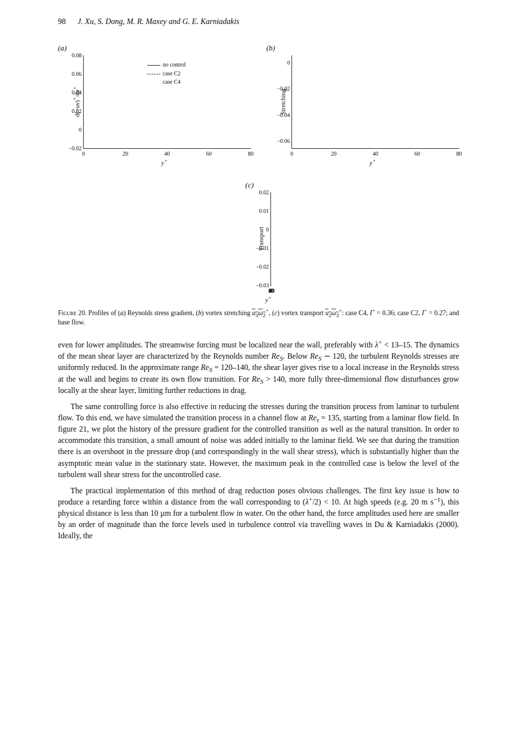98 J. Xu, S. Dong, M. R. Maxey and G. E. Karniadakis
(a)
d(−uv)+/dy+ 0.08 0.06 0.04 0.02 0 −0.02 0 20 40 60 80
no control
case C2
case C4
y+
(b)
Stretching 0 −0.02 −0.04 −0.06 0 20 40 60 80
y+
(c)
Transport 0.02 0.01 0 −0.01 −0.02 −0.03 0 20 40 60 80
y+
Figure 20. Profiles of (a) Reynolds stress gradient, (b) vortex stretching u3ω2+, (c) vortex transport u2ω3+: case C4, I+ = 0.36; case C2, I+ = 0.27; and base flow.
even for lower amplitudes. The streamwise forcing must be localized near the wall, preferably with λ+ < 13–15. The dynamics of the mean shear layer are characterized by the Reynolds number ReS. Below ReS ∼ 120, the turbulent Reynolds stresses are uniformly reduced. In the approximate range ReS = 120–140, the shear layer gives rise to a local increase in the Reynolds stress at the wall and begins to create its own flow transition. For ReS > 140, more fully three-dimensional flow disturbances grow locally at the shear layer, limiting further reductions in drag.
The same controlling force is also effective in reducing the stresses during the transition process from laminar to turbulent flow. To this end, we have simulated the transition process in a channel flow at Reτ = 135, starting from a laminar flow field. In figure 21, we plot the history of the pressure gradient for the controlled transition as well as the natural transition. In order to accommodate this transition, a small amount of noise was added initially to the laminar field. We see that during the transition there is an overshoot in the pressure drop (and correspondingly in the wall shear stress), which is substantially higher than the asymptotic mean value in the stationary state. However, the maximum peak in the controlled case is below the level of the turbulent wall shear stress for the uncontrolled case.
The practical implementation of this method of drag reduction poses obvious challenges. The first key issue is how to produce a retarding force within a distance from the wall corresponding to (λ+/2) < 10. At high speeds (e.g. 20 m s−1), this physical distance is less than 10 µm for a turbulent flow in water. On the other hand, the force amplitudes used here are smaller by an order of magnitude than the force levels used in turbulence control via travelling waves in Du & Karniadakis (2000). Ideally, the